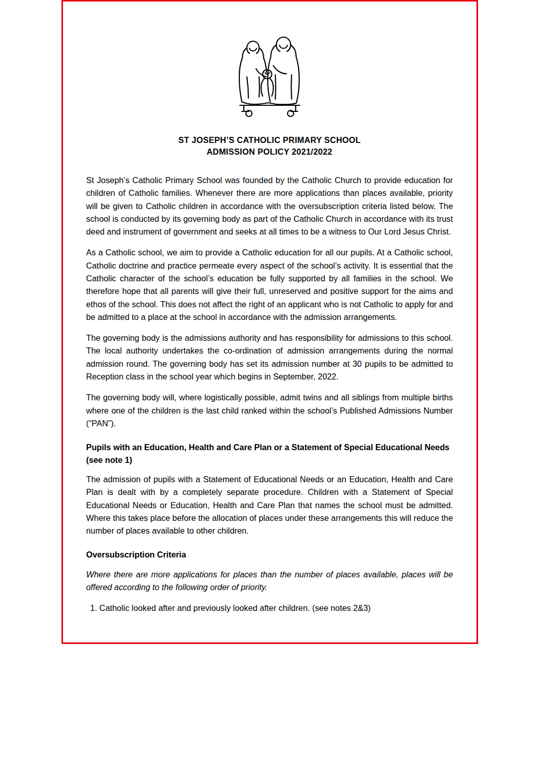ST JOSEPH’S CATHOLIC PRIMARY SCHOOL
ADMISSION POLICY 2021/2022
St Joseph’s Catholic Primary School was founded by the Catholic Church to provide education for children of Catholic families. Whenever there are more applications than places available, priority will be given to Catholic children in accordance with the oversubscription criteria listed below. The school is conducted by its governing body as part of the Catholic Church in accordance with its trust deed and instrument of government and seeks at all times to be a witness to Our Lord Jesus Christ.
As a Catholic school, we aim to provide a Catholic education for all our pupils. At a Catholic school, Catholic doctrine and practice permeate every aspect of the school’s activity. It is essential that the Catholic character of the school’s education be fully supported by all families in the school. We therefore hope that all parents will give their full, unreserved and positive support for the aims and ethos of the school. This does not affect the right of an applicant who is not Catholic to apply for and be admitted to a place at the school in accordance with the admission arrangements.
The governing body is the admissions authority and has responsibility for admissions to this school. The local authority undertakes the co-ordination of admission arrangements during the normal admission round. The governing body has set its admission number at 30 pupils to be admitted to Reception class in the school year which begins in September, 2022.
The governing body will, where logistically possible, admit twins and all siblings from multiple births where one of the children is the last child ranked within the school’s Published Admissions Number (“PAN”).
Pupils with an Education, Health and Care Plan or a Statement of Special Educational Needs (see note 1)
The admission of pupils with a Statement of Educational Needs or an Education, Health and Care Plan is dealt with by a completely separate procedure. Children with a Statement of Special Educational Needs or Education, Health and Care Plan that names the school must be admitted. Where this takes place before the allocation of places under these arrangements this will reduce the number of places available to other children.
Oversubscription Criteria
Where there are more applications for places than the number of places available, places will be offered according to the following order of priority.
Catholic looked after and previously looked after children. (see notes 2&3)